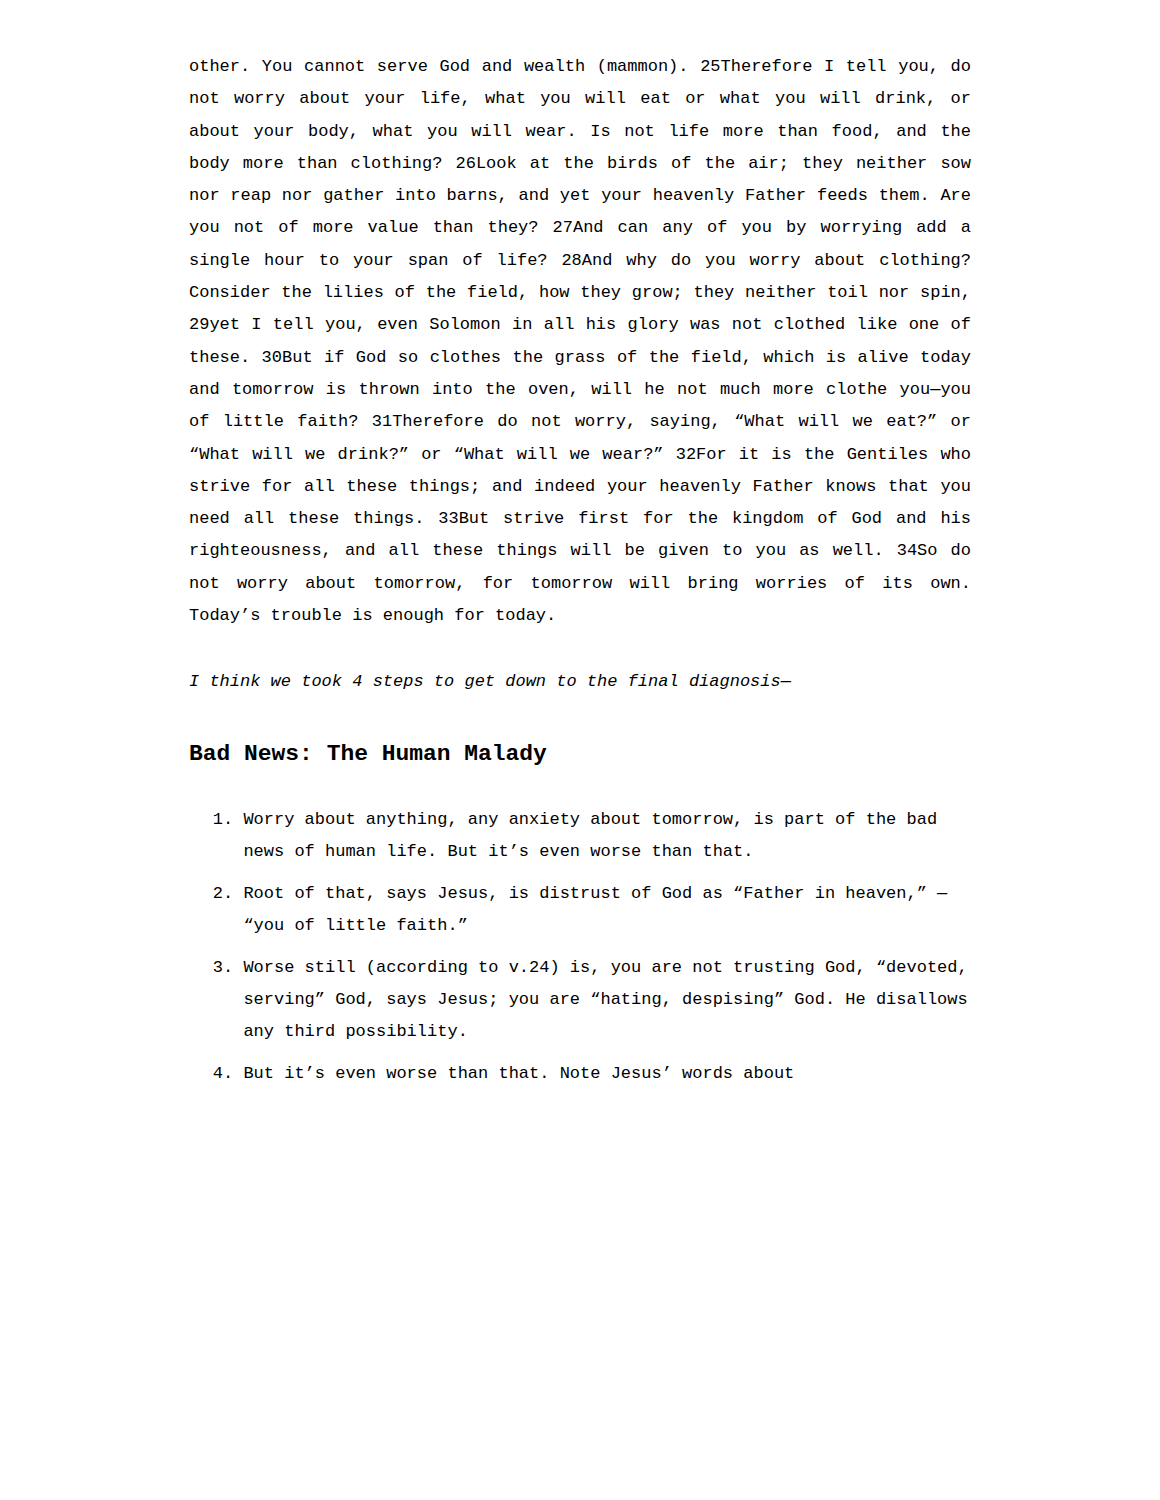other. You cannot serve God and wealth (mammon). 25Therefore I tell you, do not worry about your life, what you will eat or what you will drink, or about your body, what you will wear. Is not life more than food, and the body more than clothing? 26Look at the birds of the air; they neither sow nor reap nor gather into barns, and yet your heavenly Father feeds them. Are you not of more value than they? 27And can any of you by worrying add a single hour to your span of life? 28And why do you worry about clothing? Consider the lilies of the field, how they grow; they neither toil nor spin, 29yet I tell you, even Solomon in all his glory was not clothed like one of these. 30But if God so clothes the grass of the field, which is alive today and tomorrow is thrown into the oven, will he not much more clothe you—you of little faith? 31Therefore do not worry, saying, “What will we eat?” or “What will we drink?” or “What will we wear?” 32For it is the Gentiles who strive for all these things; and indeed your heavenly Father knows that you need all these things. 33But strive first for the kingdom of God and his righteousness, and all these things will be given to you as well. 34So do not worry about tomorrow, for tomorrow will bring worries of its own. Today’s trouble is enough for today.
I think we took 4 steps to get down to the final diagnosis—
Bad News: The Human Malady
Worry about anything, any anxiety about tomorrow, is part of the bad news of human life. But it’s even worse than that.
Root of that, says Jesus, is distrust of God as “Father in heaven,” — “you of little faith.”
Worse still (according to v.24) is, you are not trusting God, “devoted, serving” God, says Jesus; you are “hating, despising” God. He disallows any third possibility.
But it’s even worse than that. Note Jesus’ words about